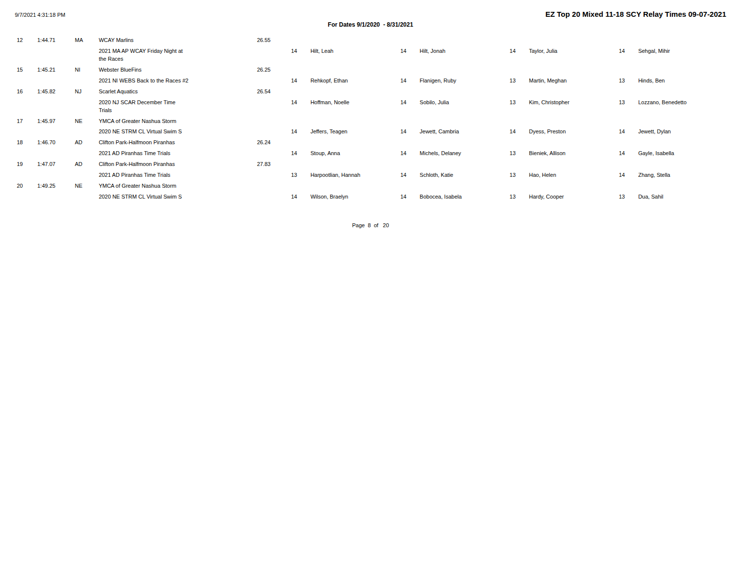9/7/2021 4:31:18 PM
EZ Top 20 Mixed 11-18 SCY Relay Times 09-07-2021
For Dates 9/1/2020 - 8/31/2021
| 12 | 1:44.71 | MA | WCAY Marlins | 26.55 | | | | | | | | |
| | | | 2021 MA AP WCAY Friday Night at the Races | | 14 | Hilt, Leah | 14 | Hilt, Jonah | 14 | Taylor, Julia | 14 | Sehgal, Mihir |
| 15 | 1:45.21 | NI | Webster BlueFins | 26.25 | | | | | | | | |
| | | | 2021 NI WEBS Back to the Races #2 | | 14 | Rehkopf, Ethan | 14 | Flanigen, Ruby | 13 | Martin, Meghan | 13 | Hinds, Ben |
| 16 | 1:45.82 | NJ | Scarlet Aquatics | 26.54 | | | | | | | | |
| | | | 2020 NJ SCAR December Time Trials | | 14 | Hoffman, Noelle | 14 | Sobilo, Julia | 13 | Kim, Christopher | 13 | Lozzano, Benedetto |
| 17 | 1:45.97 | NE | YMCA of Greater Nashua Storm | | | | | | | | | |
| | | | 2020 NE STRM CL Virtual Swim S | | 14 | Jeffers, Teagen | 14 | Jewett, Cambria | 14 | Dyess, Preston | 14 | Jewett, Dylan |
| 18 | 1:46.70 | AD | Clifton Park-Halfmoon Piranhas | 26.24 | | | | | | | | |
| | | | 2021 AD Piranhas Time Trials | | 14 | Stoup, Anna | 14 | Michels, Delaney | 13 | Bieniek, Allison | 14 | Gayle, Isabella |
| 19 | 1:47.07 | AD | Clifton Park-Halfmoon Piranhas | 27.83 | | | | | | | | |
| | | | 2021 AD Piranhas Time Trials | | 13 | Harpootlian, Hannah | 14 | Schloth, Katie | 13 | Hao, Helen | 14 | Zhang, Stella |
| 20 | 1:49.25 | NE | YMCA of Greater Nashua Storm | | | | | | | | | |
| | | | 2020 NE STRM CL Virtual Swim S | | 14 | Wilson, Braelyn | 14 | Bobocea, Isabela | 13 | Hardy, Cooper | 13 | Dua, Sahil |
Page 8 of 20